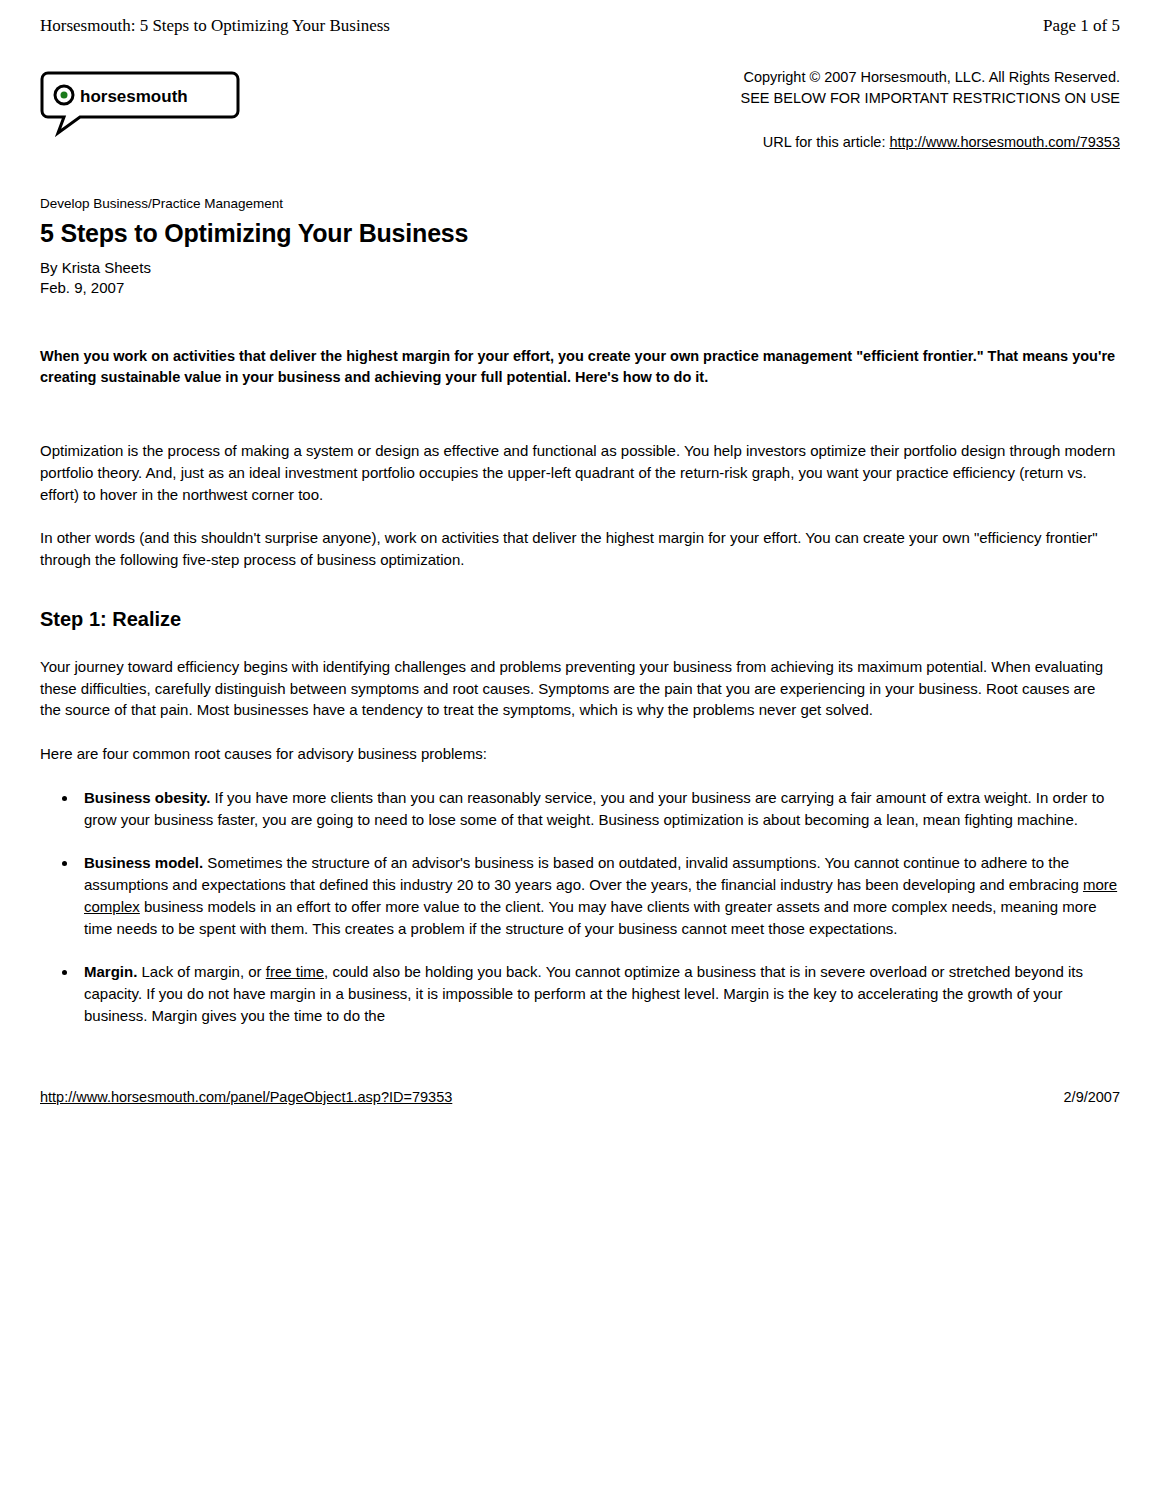Horsesmouth: 5 Steps to Optimizing Your Business
Page 1 of 5
horsesmouth
Copyright © 2007 Horsesmouth, LLC. All Rights Reserved.
SEE BELOW FOR IMPORTANT RESTRICTIONS ON USE
URL for this article: http://www.horsesmouth.com/79353
Develop Business/Practice Management
5 Steps to Optimizing Your Business
By Krista Sheets
Feb. 9, 2007
When you work on activities that deliver the highest margin for your effort, you create your own practice management "efficient frontier." That means you're creating sustainable value in your business and achieving your full potential. Here's how to do it.
Optimization is the process of making a system or design as effective and functional as possible. You help investors optimize their portfolio design through modern portfolio theory. And, just as an ideal investment portfolio occupies the upper-left quadrant of the return-risk graph, you want your practice efficiency (return vs. effort) to hover in the northwest corner too.
In other words (and this shouldn't surprise anyone), work on activities that deliver the highest margin for your effort. You can create your own "efficiency frontier" through the following five-step process of business optimization.
Step 1: Realize
Your journey toward efficiency begins with identifying challenges and problems preventing your business from achieving its maximum potential. When evaluating these difficulties, carefully distinguish between symptoms and root causes. Symptoms are the pain that you are experiencing in your business. Root causes are the source of that pain. Most businesses have a tendency to treat the symptoms, which is why the problems never get solved.
Here are four common root causes for advisory business problems:
Business obesity. If you have more clients than you can reasonably service, you and your business are carrying a fair amount of extra weight. In order to grow your business faster, you are going to need to lose some of that weight. Business optimization is about becoming a lean, mean fighting machine.
Business model. Sometimes the structure of an advisor's business is based on outdated, invalid assumptions. You cannot continue to adhere to the assumptions and expectations that defined this industry 20 to 30 years ago. Over the years, the financial industry has been developing and embracing more complex business models in an effort to offer more value to the client. You may have clients with greater assets and more complex needs, meaning more time needs to be spent with them. This creates a problem if the structure of your business cannot meet those expectations.
Margin. Lack of margin, or free time, could also be holding you back. You cannot optimize a business that is in severe overload or stretched beyond its capacity. If you do not have margin in a business, it is impossible to perform at the highest level. Margin is the key to accelerating the growth of your business. Margin gives you the time to do the
http://www.horsesmouth.com/panel/PageObject1.asp?ID=79353
2/9/2007